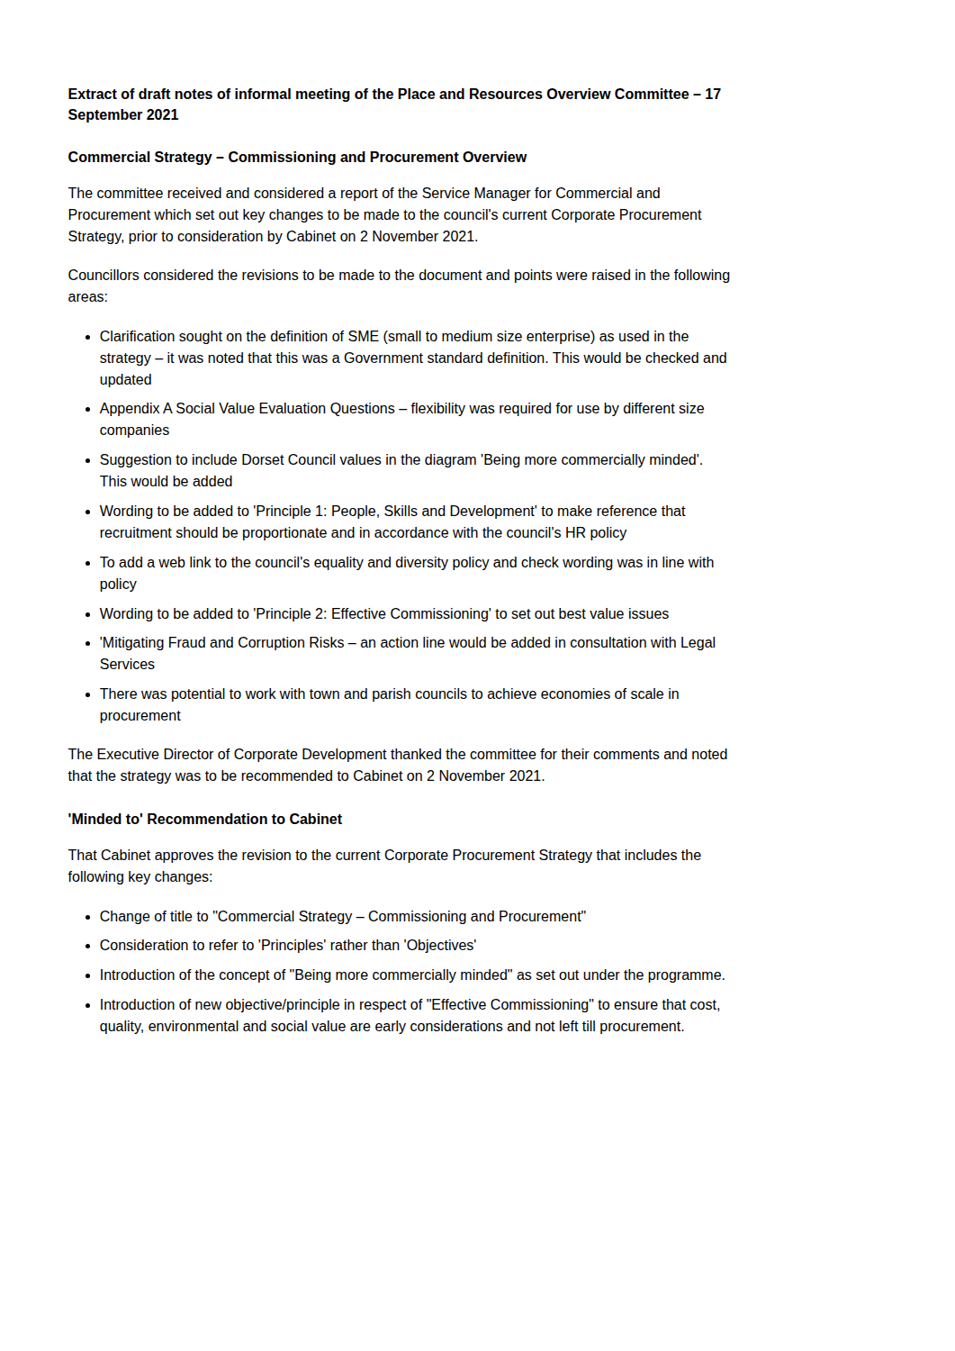Extract of draft notes of informal meeting of the Place and Resources Overview Committee – 17 September 2021
Commercial Strategy – Commissioning and Procurement Overview
The committee received and considered a report of the Service Manager for Commercial and Procurement which set out key changes to be made to the council's current Corporate Procurement Strategy, prior to consideration by Cabinet on 2 November 2021.
Councillors considered the revisions to be made to the document and points were raised in the following areas:
Clarification sought on the definition of SME (small to medium size enterprise) as used in the strategy – it was noted that this was a Government standard definition. This would be checked and updated
Appendix A Social Value Evaluation Questions – flexibility was required for use by different size companies
Suggestion to include Dorset Council values in the diagram 'Being more commercially minded'. This would be added
Wording to be added to 'Principle 1: People, Skills and Development' to make reference that recruitment should be proportionate and in accordance with the council's HR policy
To add a web link to the council's equality and diversity policy and check wording was in line with policy
Wording to be added to 'Principle 2: Effective Commissioning' to set out best value issues
'Mitigating Fraud and Corruption Risks – an action line would be added in consultation with Legal Services
There was potential to work with town and parish councils to achieve economies of scale in procurement
The Executive Director of Corporate Development thanked the committee for their comments and noted that the strategy was to be recommended to Cabinet on 2 November 2021.
'Minded to' Recommendation to Cabinet
That Cabinet approves the revision to the current Corporate Procurement Strategy that includes the following key changes:
Change of title to "Commercial Strategy – Commissioning and Procurement"
Consideration to refer to 'Principles' rather than 'Objectives'
Introduction of the concept of "Being more commercially minded" as set out under the programme.
Introduction of new objective/principle in respect of "Effective Commissioning" to ensure that cost, quality, environmental and social value are early considerations and not left till procurement.